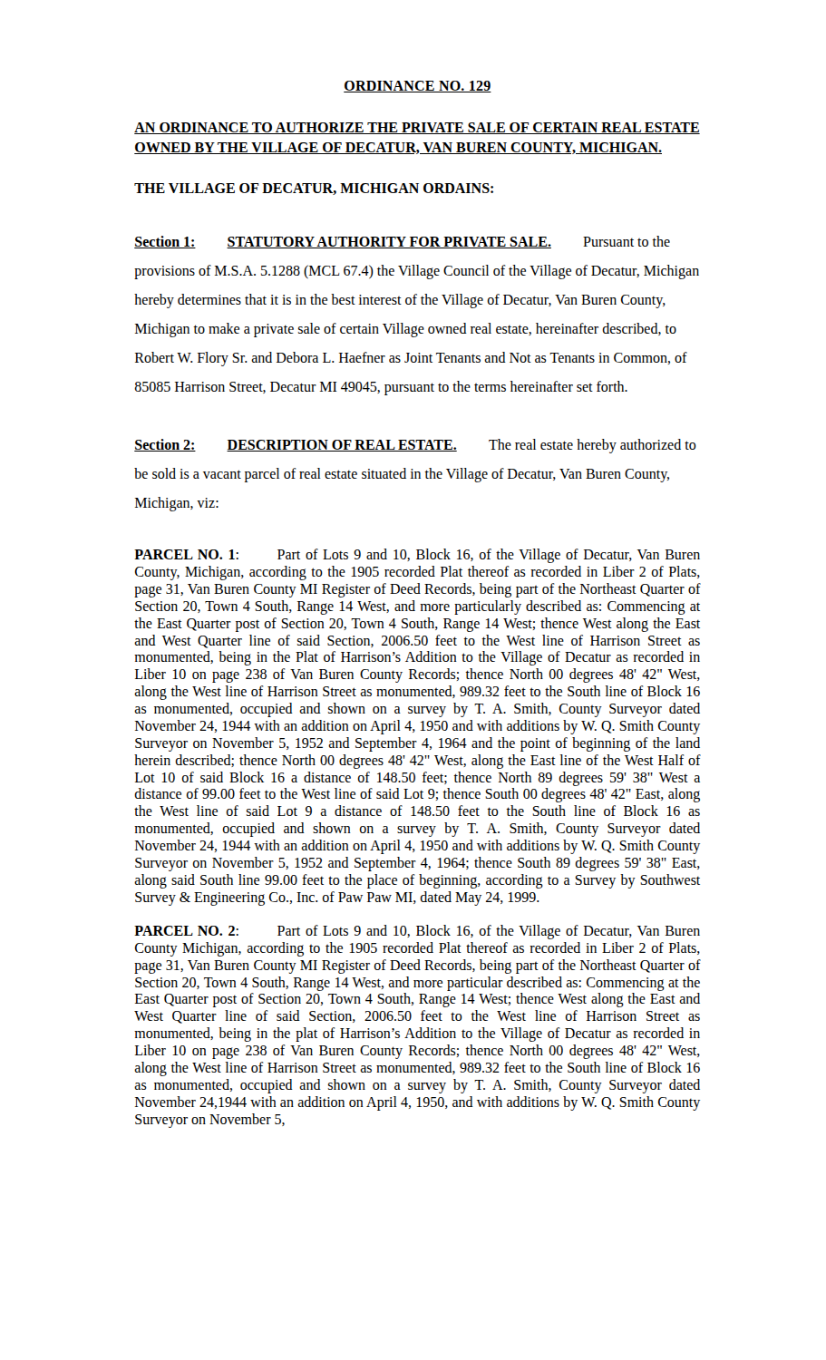ORDINANCE NO. 129
AN ORDINANCE TO AUTHORIZE THE PRIVATE SALE OF CERTAIN REAL ESTATE OWNED BY THE VILLAGE OF DECATUR, VAN BUREN COUNTY, MICHIGAN.
THE VILLAGE OF DECATUR, MICHIGAN ORDAINS:
Section 1: STATUTORY AUTHORITY FOR PRIVATE SALE. Pursuant to the provisions of M.S.A. 5.1288 (MCL 67.4) the Village Council of the Village of Decatur, Michigan hereby determines that it is in the best interest of the Village of Decatur, Van Buren County, Michigan to make a private sale of certain Village owned real estate, hereinafter described, to Robert W. Flory Sr. and Debora L. Haefner as Joint Tenants and Not as Tenants in Common, of 85085 Harrison Street, Decatur MI 49045, pursuant to the terms hereinafter set forth.
Section 2: DESCRIPTION OF REAL ESTATE. The real estate hereby authorized to be sold is a vacant parcel of real estate situated in the Village of Decatur, Van Buren County, Michigan, viz:
PARCEL NO. 1: Part of Lots 9 and 10, Block 16, of the Village of Decatur, Van Buren County, Michigan, according to the 1905 recorded Plat thereof as recorded in Liber 2 of Plats, page 31, Van Buren County MI Register of Deed Records, being part of the Northeast Quarter of Section 20, Town 4 South, Range 14 West, and more particularly described as: Commencing at the East Quarter post of Section 20, Town 4 South, Range 14 West; thence West along the East and West Quarter line of said Section, 2006.50 feet to the West line of Harrison Street as monumented, being in the Plat of Harrison’s Addition to the Village of Decatur as recorded in Liber 10 on page 238 of Van Buren County Records; thence North 00 degrees 48' 42" West, along the West line of Harrison Street as monumented, 989.32 feet to the South line of Block 16 as monumented, occupied and shown on a survey by T. A. Smith, County Surveyor dated November 24, 1944 with an addition on April 4, 1950 and with additions by W. Q. Smith County Surveyor on November 5, 1952 and September 4, 1964 and the point of beginning of the land herein described; thence North 00 degrees 48' 42" West, along the East line of the West Half of Lot 10 of said Block 16 a distance of 148.50 feet; thence North 89 degrees 59' 38" West a distance of 99.00 feet to the West line of said Lot 9; thence South 00 degrees 48' 42" East, along the West line of said Lot 9 a distance of 148.50 feet to the South line of Block 16 as monumented, occupied and shown on a survey by T. A. Smith, County Surveyor dated November 24, 1944 with an addition on April 4, 1950 and with additions by W. Q. Smith County Surveyor on November 5, 1952 and September 4, 1964; thence South 89 degrees 59' 38" East, along said South line 99.00 feet to the place of beginning, according to a Survey by Southwest Survey & Engineering Co., Inc. of Paw Paw MI, dated May 24, 1999.
PARCEL NO. 2: Part of Lots 9 and 10, Block 16, of the Village of Decatur, Van Buren County Michigan, according to the 1905 recorded Plat thereof as recorded in Liber 2 of Plats, page 31, Van Buren County MI Register of Deed Records, being part of the Northeast Quarter of Section 20, Town 4 South, Range 14 West, and more particular described as: Commencing at the East Quarter post of Section 20, Town 4 South, Range 14 West; thence West along the East and West Quarter line of said Section, 2006.50 feet to the West line of Harrison Street as monumented, being in the plat of Harrison’s Addition to the Village of Decatur as recorded in Liber 10 on page 238 of Van Buren County Records; thence North 00 degrees 48' 42" West, along the West line of Harrison Street as monumented, 989.32 feet to the South line of Block 16 as monumented, occupied and shown on a survey by T. A. Smith, County Surveyor dated November 24,1944 with an addition on April 4, 1950, and with additions by W. Q. Smith County Surveyor on November 5,